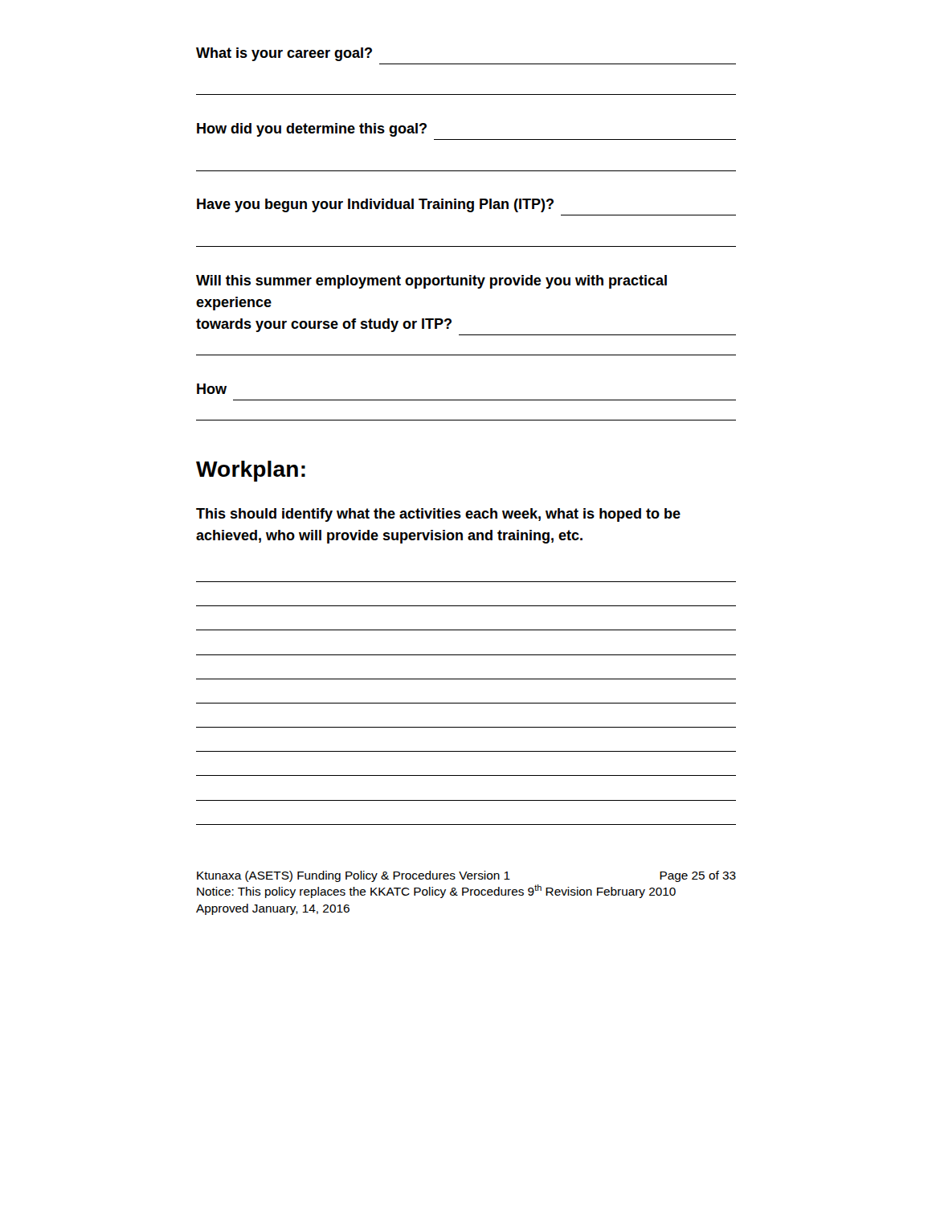What is your career goal?
How did you determine this goal?
Have you begun your Individual Training Plan (ITP)?
Will this summer employment opportunity provide you with practical experience
towards your course of study or ITP?
How
Workplan:
This should identify what the activities each week, what is hoped to be achieved, who will provide supervision and training, etc.
Ktunaxa (ASETS) Funding Policy & Procedures Version 1
Page 25 of 33
Notice: This policy replaces the KKATC Policy & Procedures 9th Revision February 2010
Approved January, 14, 2016